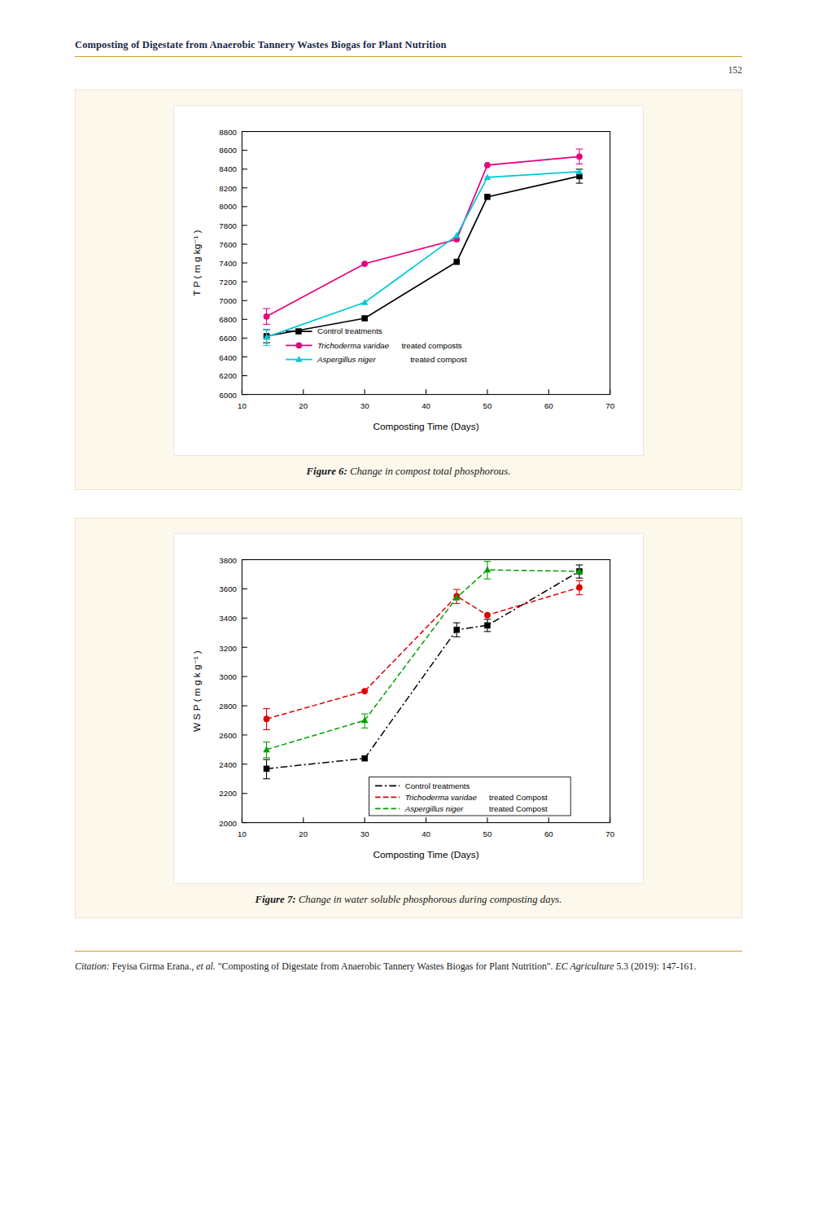Composting of Digestate from Anaerobic Tannery Wastes Biogas for Plant Nutrition
152
8800 8600 8400 8200 8000 7800 7600 7400 7200 7000 6800 6600 6400 6200 6000 10 20 30 40 50 60 70 Composting Time (Days) T P ( m g kg⁻¹ ) Control treatments Trichoderma varidae treated composts Aspergillus niger treated compost
Figure 6: Change in compost total phosphorous.
3800 3600 3400 3200 3000 2800 2600 2400 2200 2000 10 20 30 40 50 60 70 Composting Time (Days) W S P ( m g k g⁻¹ ) Control treatments Trichoderma varidae treated Compost Aspergillus niger treated Compost
Figure 7: Change in water soluble phosphorous during composting days.
Citation: Feyisa Girma Erana., et al. "Composting of Digestate from Anaerobic Tannery Wastes Biogas for Plant Nutrition". EC Agriculture 5.3 (2019): 147-161.